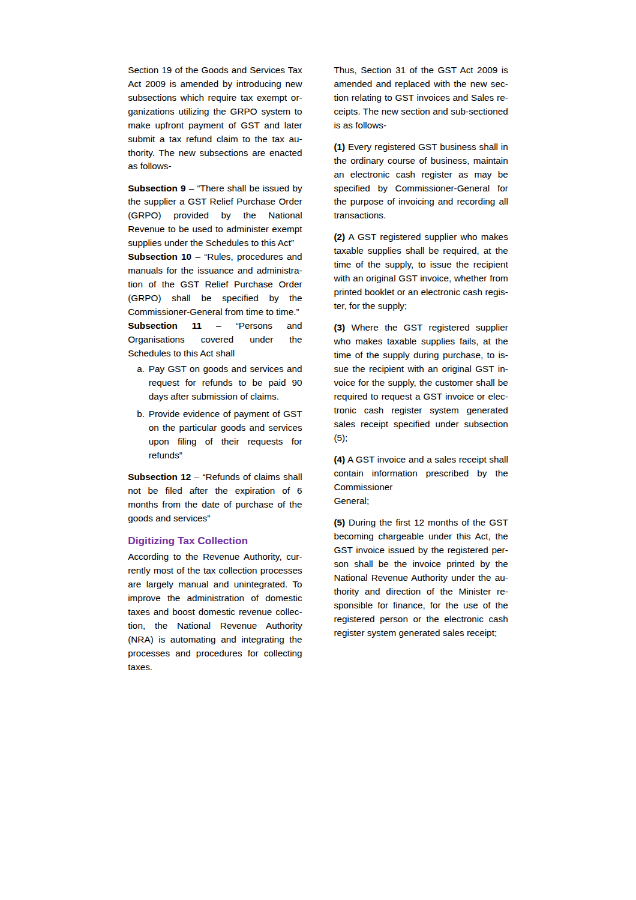Section 19 of the Goods and Services Tax Act 2009 is amended by introducing new subsections which require tax exempt organizations utilizing the GRPO system to make upfront payment of GST and later submit a tax refund claim to the tax authority. The new subsections are enacted as follows-
Subsection 9 – “There shall be issued by the supplier a GST Relief Purchase Order (GRPO) provided by the National Revenue to be used to administer exempt supplies under the Schedules to this Act”
Subsection 10 – “Rules, procedures and manuals for the issuance and administration of the GST Relief Purchase Order (GRPO) shall be specified by the Commissioner-General from time to time.”
Subsection 11 – “Persons and Organisations covered under the Schedules to this Act shall
Pay GST on goods and services and request for refunds to be paid 90 days after submission of claims.
Provide evidence of payment of GST on the particular goods and services upon filing of their requests for refunds”
Subsection 12 – “Refunds of claims shall not be filed after the expiration of 6 months from the date of purchase of the goods and services”
Digitizing Tax Collection
According to the Revenue Authority, currently most of the tax collection processes are largely manual and unintegrated. To improve the administration of domestic taxes and boost domestic revenue collection, the National Revenue Authority (NRA) is automating and integrating the processes and procedures for collecting taxes.
Thus, Section 31 of the GST Act 2009 is amended and replaced with the new section relating to GST invoices and Sales receipts. The new section and sub-sectioned is as follows-
(1) Every registered GST business shall in the ordinary course of business, maintain an electronic cash register as may be specified by Commissioner-General for the purpose of invoicing and recording all transactions.
(2) A GST registered supplier who makes taxable supplies shall be required, at the time of the supply, to issue the recipient with an original GST invoice, whether from printed booklet or an electronic cash register, for the supply;
(3) Where the GST registered supplier who makes taxable supplies fails, at the time of the supply during purchase, to issue the recipient with an original GST invoice for the supply, the customer shall be required to request a GST invoice or electronic cash register system generated sales receipt specified under subsection (5);
(4) A GST invoice and a sales receipt shall contain information prescribed by the Commissioner
General;
(5) During the first 12 months of the GST becoming chargeable under this Act, the GST invoice issued by the registered person shall be the invoice printed by the National Revenue Authority under the authority and direction of the Minister responsible for finance, for the use of the registered person or the electronic cash register system generated sales receipt;